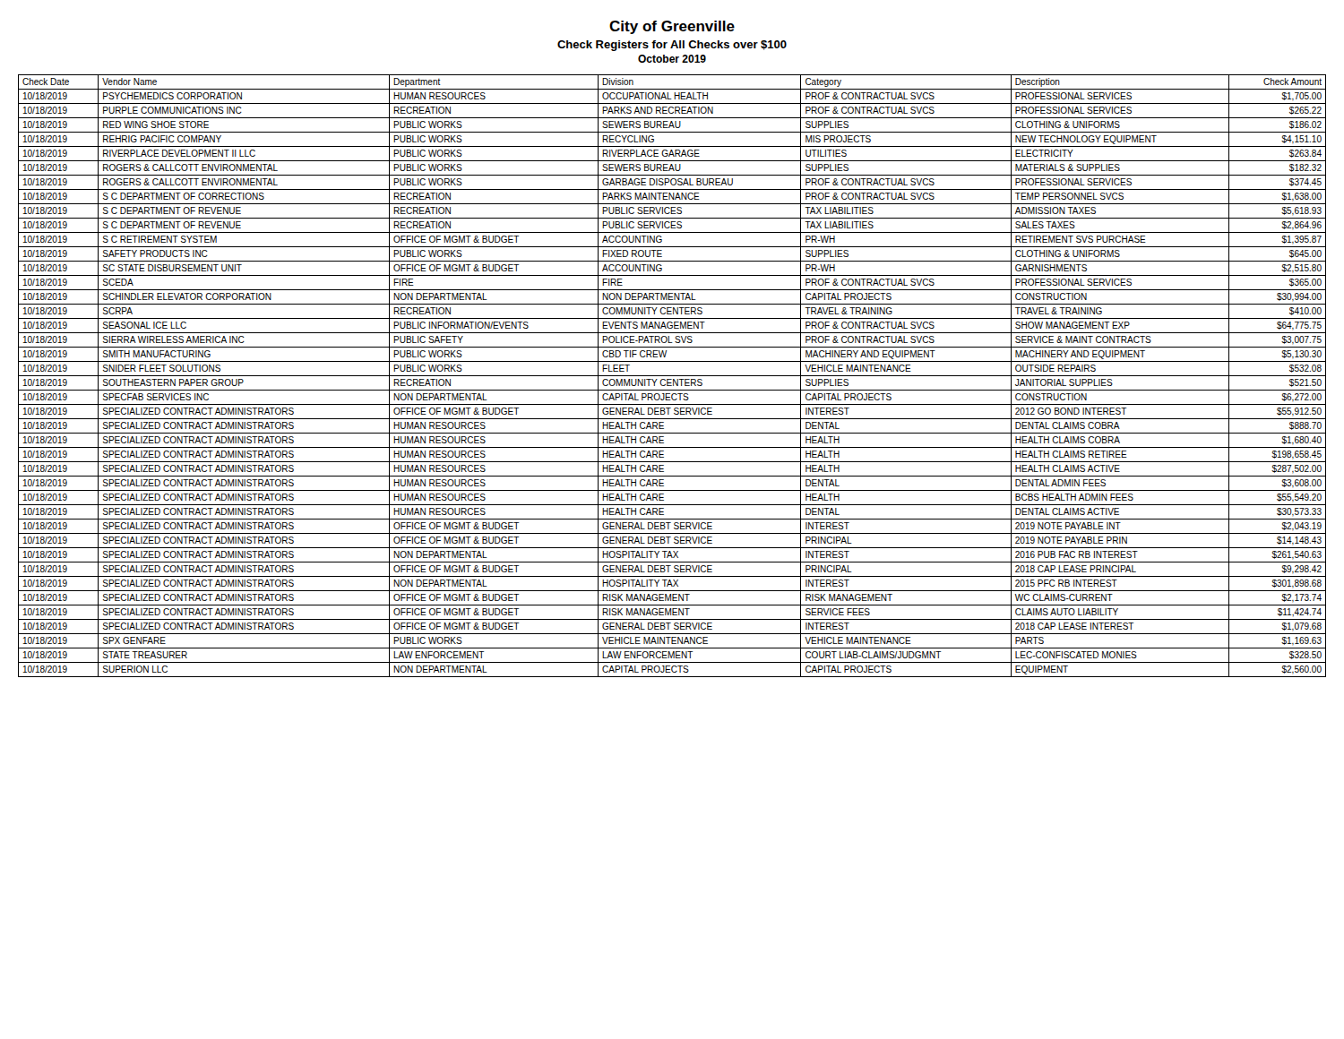City of Greenville
Check Registers for All Checks over $100
October 2019
| Check Date | Vendor Name | Department | Division | Category | Description | Check Amount |
| --- | --- | --- | --- | --- | --- | --- |
| 10/18/2019 | PSYCHEMEDICS CORPORATION | HUMAN RESOURCES | OCCUPATIONAL HEALTH | PROF & CONTRACTUAL SVCS | PROFESSIONAL SERVICES | $1,705.00 |
| 10/18/2019 | PURPLE COMMUNICATIONS INC | RECREATION | PARKS AND RECREATION | PROF & CONTRACTUAL SVCS | PROFESSIONAL SERVICES | $265.22 |
| 10/18/2019 | RED WING SHOE STORE | PUBLIC WORKS | SEWERS BUREAU | SUPPLIES | CLOTHING & UNIFORMS | $186.02 |
| 10/18/2019 | REHRIG PACIFIC COMPANY | PUBLIC WORKS | RECYCLING | MIS PROJECTS | NEW TECHNOLOGY EQUIPMENT | $4,151.10 |
| 10/18/2019 | RIVERPLACE DEVELOPMENT II LLC | PUBLIC WORKS | RIVERPLACE GARAGE | UTILITIES | ELECTRICITY | $263.84 |
| 10/18/2019 | ROGERS & CALLCOTT ENVIRONMENTAL | PUBLIC WORKS | SEWERS BUREAU | SUPPLIES | MATERIALS & SUPPLIES | $182.32 |
| 10/18/2019 | ROGERS & CALLCOTT ENVIRONMENTAL | PUBLIC WORKS | GARBAGE DISPOSAL BUREAU | PROF & CONTRACTUAL SVCS | PROFESSIONAL SERVICES | $374.45 |
| 10/18/2019 | S C DEPARTMENT OF CORRECTIONS | RECREATION | PARKS MAINTENANCE | PROF & CONTRACTUAL SVCS | TEMP PERSONNEL SVCS | $1,638.00 |
| 10/18/2019 | S C DEPARTMENT OF REVENUE | RECREATION | PUBLIC SERVICES | TAX LIABILITIES | ADMISSION TAXES | $5,618.93 |
| 10/18/2019 | S C DEPARTMENT OF REVENUE | RECREATION | PUBLIC SERVICES | TAX LIABILITIES | SALES TAXES | $2,864.96 |
| 10/18/2019 | S C RETIREMENT SYSTEM | OFFICE OF MGMT & BUDGET | ACCOUNTING | PR-WH | RETIREMENT SVS PURCHASE | $1,395.87 |
| 10/18/2019 | SAFETY PRODUCTS INC | PUBLIC WORKS | FIXED ROUTE | SUPPLIES | CLOTHING & UNIFORMS | $645.00 |
| 10/18/2019 | SC STATE DISBURSEMENT UNIT | OFFICE OF MGMT & BUDGET | ACCOUNTING | PR-WH | GARNISHMENTS | $2,515.80 |
| 10/18/2019 | SCEDA | FIRE | FIRE | PROF & CONTRACTUAL SVCS | PROFESSIONAL SERVICES | $365.00 |
| 10/18/2019 | SCHINDLER ELEVATOR CORPORATION | NON DEPARTMENTAL | NON DEPARTMENTAL | CAPITAL PROJECTS | CONSTRUCTION | $30,994.00 |
| 10/18/2019 | SCRPA | RECREATION | COMMUNITY CENTERS | TRAVEL & TRAINING | TRAVEL & TRAINING | $410.00 |
| 10/18/2019 | SEASONAL ICE LLC | PUBLIC INFORMATION/EVENTS | EVENTS MANAGEMENT | PROF & CONTRACTUAL SVCS | SHOW MANAGEMENT EXP | $64,775.75 |
| 10/18/2019 | SIERRA WIRELESS AMERICA INC | PUBLIC SAFETY | POLICE-PATROL SVS | PROF & CONTRACTUAL SVCS | SERVICE & MAINT CONTRACTS | $3,007.75 |
| 10/18/2019 | SMITH MANUFACTURING | PUBLIC WORKS | CBD TIF CREW | MACHINERY AND EQUIPMENT | MACHINERY AND EQUIPMENT | $5,130.30 |
| 10/18/2019 | SNIDER FLEET SOLUTIONS | PUBLIC WORKS | FLEET | VEHICLE MAINTENANCE | OUTSIDE REPAIRS | $532.08 |
| 10/18/2019 | SOUTHEASTERN PAPER GROUP | RECREATION | COMMUNITY CENTERS | SUPPLIES | JANITORIAL SUPPLIES | $521.50 |
| 10/18/2019 | SPECFAB SERVICES INC | NON DEPARTMENTAL | CAPITAL PROJECTS | CAPITAL PROJECTS | CONSTRUCTION | $6,272.00 |
| 10/18/2019 | SPECIALIZED CONTRACT ADMINISTRATORS | OFFICE OF MGMT & BUDGET | GENERAL DEBT SERVICE | INTEREST | 2012 GO BOND INTEREST | $55,912.50 |
| 10/18/2019 | SPECIALIZED CONTRACT ADMINISTRATORS | HUMAN RESOURCES | HEALTH CARE | DENTAL | DENTAL CLAIMS COBRA | $888.70 |
| 10/18/2019 | SPECIALIZED CONTRACT ADMINISTRATORS | HUMAN RESOURCES | HEALTH CARE | HEALTH | HEALTH CLAIMS COBRA | $1,680.40 |
| 10/18/2019 | SPECIALIZED CONTRACT ADMINISTRATORS | HUMAN RESOURCES | HEALTH CARE | HEALTH | HEALTH CLAIMS RETIREE | $198,658.45 |
| 10/18/2019 | SPECIALIZED CONTRACT ADMINISTRATORS | HUMAN RESOURCES | HEALTH CARE | HEALTH | HEALTH CLAIMS ACTIVE | $287,502.00 |
| 10/18/2019 | SPECIALIZED CONTRACT ADMINISTRATORS | HUMAN RESOURCES | HEALTH CARE | DENTAL | DENTAL ADMIN FEES | $3,608.00 |
| 10/18/2019 | SPECIALIZED CONTRACT ADMINISTRATORS | HUMAN RESOURCES | HEALTH CARE | HEALTH | BCBS HEALTH ADMIN FEES | $55,549.20 |
| 10/18/2019 | SPECIALIZED CONTRACT ADMINISTRATORS | HUMAN RESOURCES | HEALTH CARE | DENTAL | DENTAL CLAIMS ACTIVE | $30,573.33 |
| 10/18/2019 | SPECIALIZED CONTRACT ADMINISTRATORS | OFFICE OF MGMT & BUDGET | GENERAL DEBT SERVICE | INTEREST | 2019 NOTE PAYABLE INT | $2,043.19 |
| 10/18/2019 | SPECIALIZED CONTRACT ADMINISTRATORS | OFFICE OF MGMT & BUDGET | GENERAL DEBT SERVICE | PRINCIPAL | 2019 NOTE PAYABLE PRIN | $14,148.43 |
| 10/18/2019 | SPECIALIZED CONTRACT ADMINISTRATORS | NON DEPARTMENTAL | HOSPITALITY TAX | INTEREST | 2016 PUB FAC RB INTEREST | $261,540.63 |
| 10/18/2019 | SPECIALIZED CONTRACT ADMINISTRATORS | OFFICE OF MGMT & BUDGET | GENERAL DEBT SERVICE | PRINCIPAL | 2018 CAP LEASE PRINCIPAL | $9,298.42 |
| 10/18/2019 | SPECIALIZED CONTRACT ADMINISTRATORS | NON DEPARTMENTAL | HOSPITALITY TAX | INTEREST | 2015 PFC RB INTEREST | $301,898.68 |
| 10/18/2019 | SPECIALIZED CONTRACT ADMINISTRATORS | OFFICE OF MGMT & BUDGET | RISK MANAGEMENT | RISK MANAGEMENT | WC CLAIMS-CURRENT | $2,173.74 |
| 10/18/2019 | SPECIALIZED CONTRACT ADMINISTRATORS | OFFICE OF MGMT & BUDGET | RISK MANAGEMENT | SERVICE FEES | CLAIMS AUTO LIABILITY | $11,424.74 |
| 10/18/2019 | SPECIALIZED CONTRACT ADMINISTRATORS | OFFICE OF MGMT & BUDGET | GENERAL DEBT SERVICE | INTEREST | 2018 CAP LEASE INTEREST | $1,079.68 |
| 10/18/2019 | SPX GENFARE | PUBLIC WORKS | VEHICLE MAINTENANCE | VEHICLE MAINTENANCE | PARTS | $1,169.63 |
| 10/18/2019 | STATE TREASURER | LAW ENFORCEMENT | LAW ENFORCEMENT | COURT LIAB-CLAIMS/JUDGMNT | LEC-CONFISCATED MONIES | $328.50 |
| 10/18/2019 | SUPERION LLC | NON DEPARTMENTAL | CAPITAL PROJECTS | CAPITAL PROJECTS | EQUIPMENT | $2,560.00 |